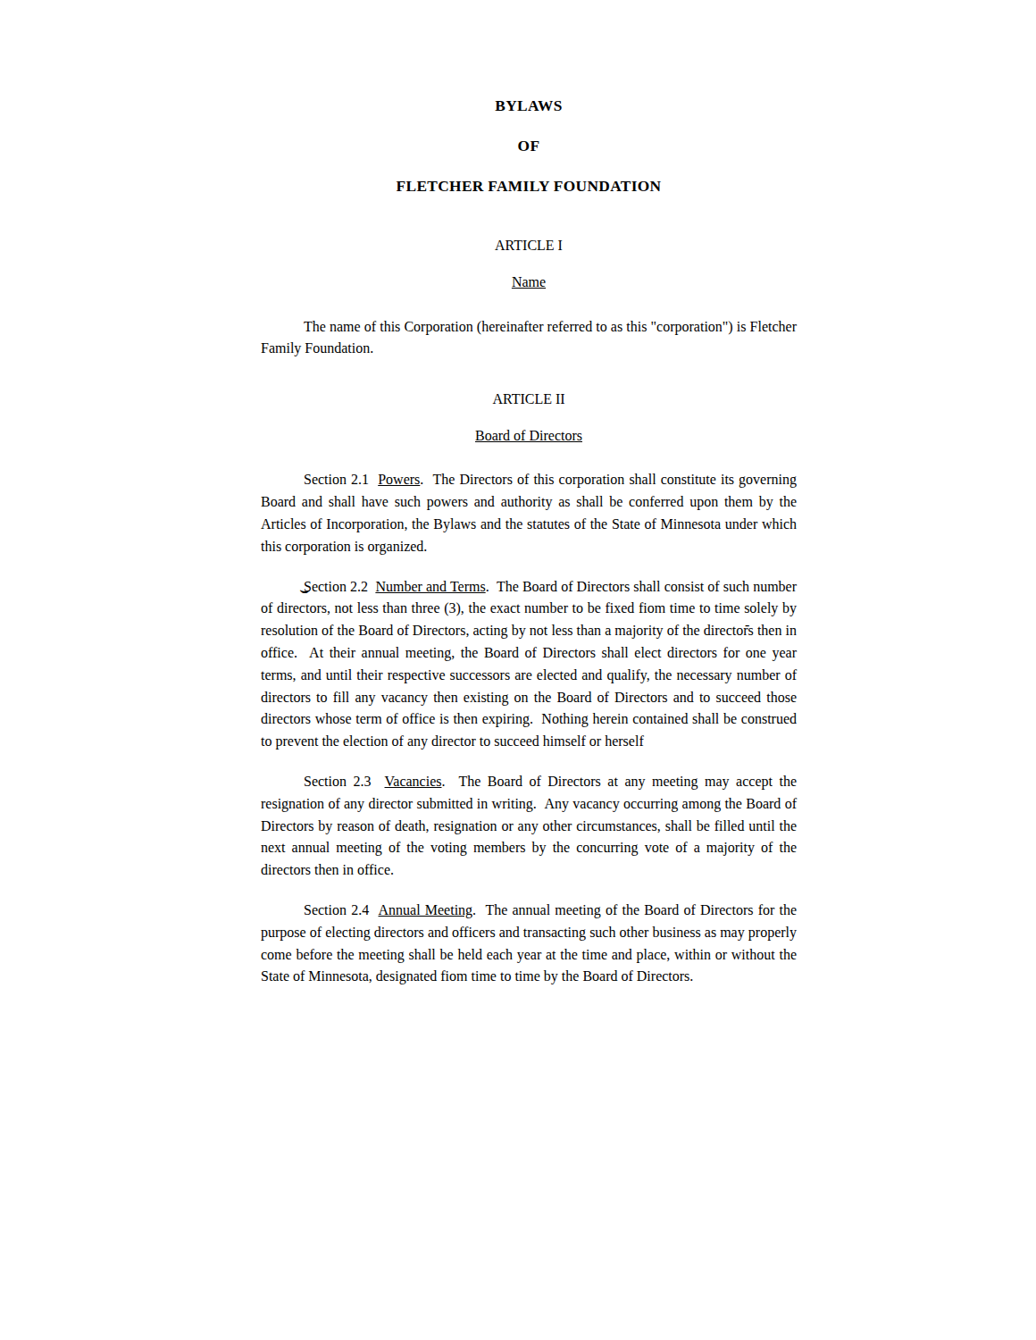BYLAWS OF FLETCHER FAMILY FOUNDATION
ARTICLE I
Name
The name of this Corporation (hereinafter referred to as this "corporation") is Fletcher Family Foundation.
ARTICLE II
Board of Directors
Section 2.1 Powers. The Directors of this corporation shall constitute its governing Board and shall have such powers and authority as shall be conferred upon them by the Articles of Incorporation, the Bylaws and the statutes of the State of Minnesota under which this corporation is organized.
⌣ -
Section 2.2 Number and Terms. The Board of Directors shall consist of such number of directors, not less than three (3), the exact number to be fixed fiom time to time solely by resolution of the Board of Directors, acting by not less than a majority of the directors then in office. At their annual meeting, the Board of Directors shall elect directors for one year terms, and until their respective successors are elected and qualify, the necessary number of directors to fill any vacancy then existing on the Board of Directors and to succeed those directors whose term of office is then expiring. Nothing herein contained shall be construed to prevent the election of any director to succeed himself or herself
Section 2.3 Vacancies. The Board of Directors at any meeting may accept the resignation of any director submitted in writing. Any vacancy occurring among the Board of Directors by reason of death, resignation or any other circumstances, shall be filled until the next annual meeting of the voting members by the concurring vote of a majority of the directors then in office.
Section 2.4 Annual Meeting. The annual meeting of the Board of Directors for the purpose of electing directors and officers and transacting such other business as may properly come before the meeting shall be held each year at the time and place, within or without the State of Minnesota, designated fiom time to time by the Board of Directors.